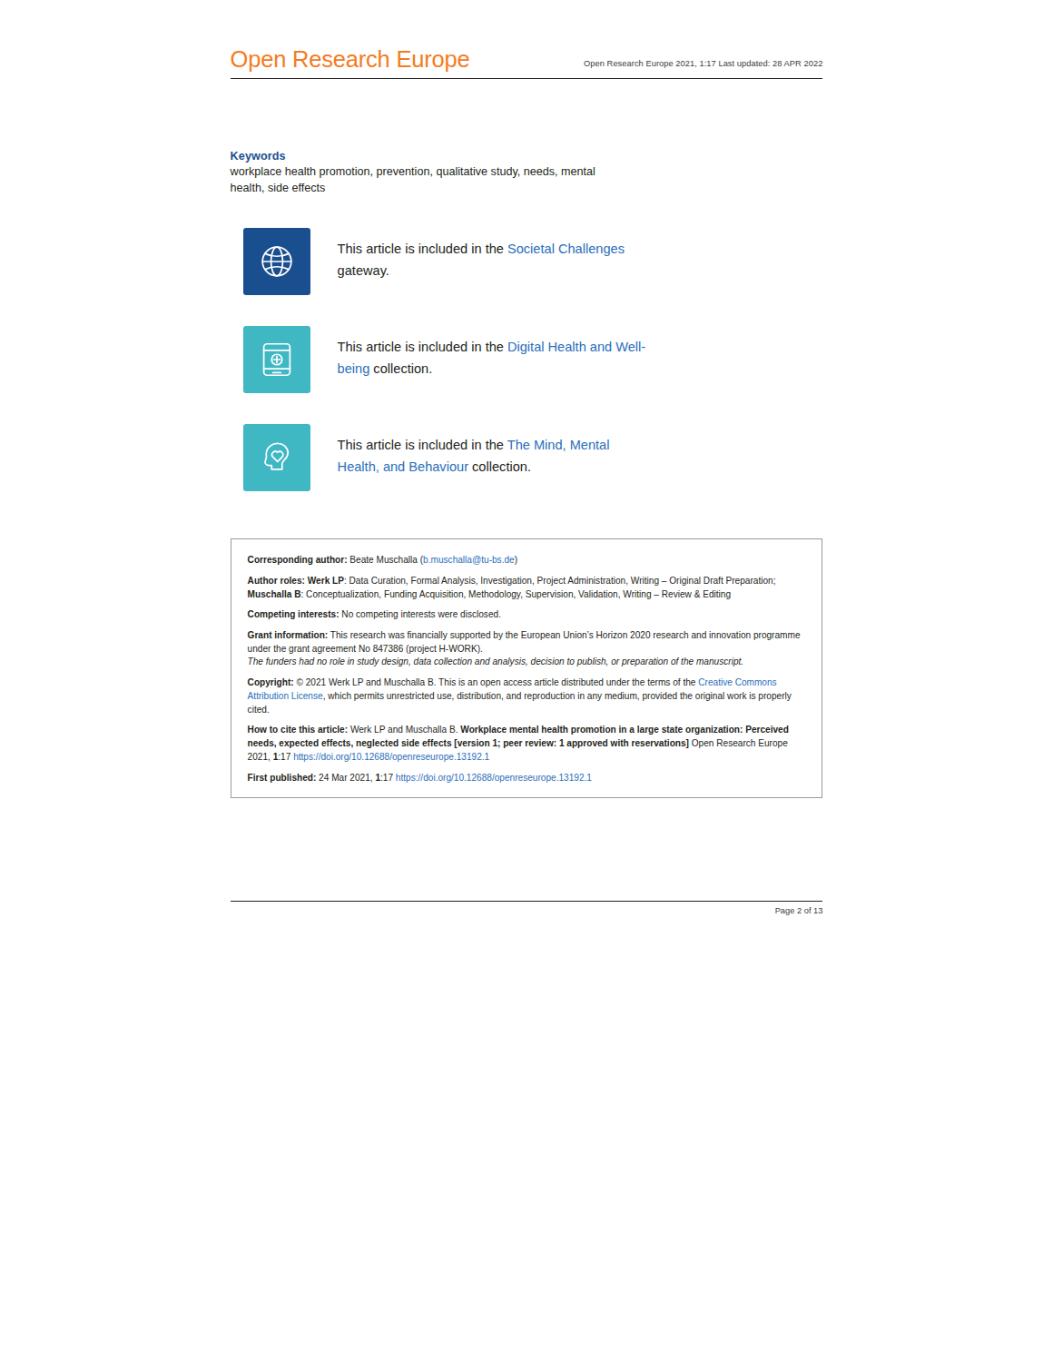Open Research Europe
Open Research Europe 2021, 1:17 Last updated: 28 APR 2022
Keywords
workplace health promotion, prevention, qualitative study, needs, mental health, side effects
This article is included in the Societal Challenges gateway.
This article is included in the Digital Health and Well-being collection.
This article is included in the The Mind, Mental Health, and Behaviour collection.
Corresponding author: Beate Muschalla (b.muschalla@tu-bs.de)
Author roles: Werk LP: Data Curation, Formal Analysis, Investigation, Project Administration, Writing – Original Draft Preparation; Muschalla B: Conceptualization, Funding Acquisition, Methodology, Supervision, Validation, Writing – Review & Editing
Competing interests: No competing interests were disclosed.
Grant information: This research was financially supported by the European Union’s Horizon 2020 research and innovation programme under the grant agreement No 847386 (project H-WORK).
The funders had no role in study design, data collection and analysis, decision to publish, or preparation of the manuscript.
Copyright: © 2021 Werk LP and Muschalla B. This is an open access article distributed under the terms of the Creative Commons Attribution License, which permits unrestricted use, distribution, and reproduction in any medium, provided the original work is properly cited.
How to cite this article: Werk LP and Muschalla B. Workplace mental health promotion in a large state organization: Perceived needs, expected effects, neglected side effects [version 1; peer review: 1 approved with reservations] Open Research Europe 2021, 1:17 https://doi.org/10.12688/openreseurope.13192.1
First published: 24 Mar 2021, 1:17 https://doi.org/10.12688/openreseurope.13192.1
Page 2 of 13